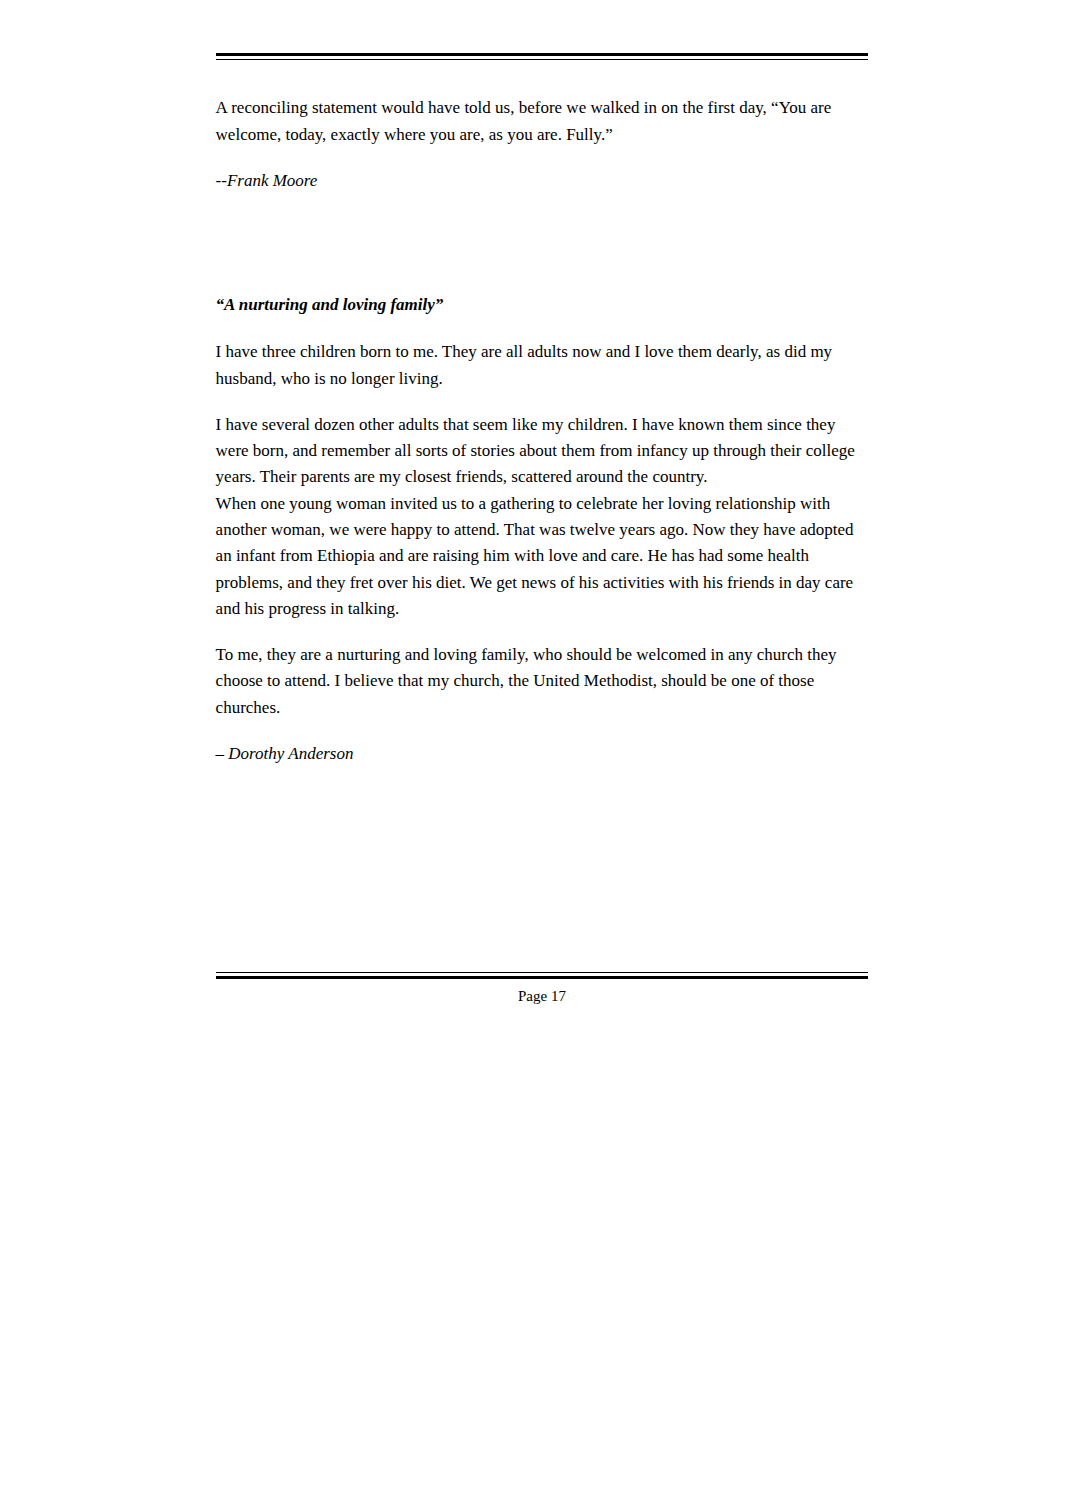A reconciling statement would have told us, before we walked in on the first day, “You are welcome, today, exactly where you are, as you are. Fully.”
--Frank Moore
“A nurturing and loving family”
I have three children born to me. They are all adults now and I love them dearly, as did my husband, who is no longer living.
I have several dozen other adults that seem like my children. I have known them since they were born, and remember all sorts of stories about them from infancy up through their college years. Their parents are my closest friends, scattered around the country.
When one young woman invited us to a gathering to celebrate her loving relationship with another woman, we were happy to attend. That was twelve years ago. Now they have adopted an infant from Ethiopia and are raising him with love and care. He has had some health problems, and they fret over his diet. We get news of his activities with his friends in day care and his progress in talking.
To me, they are a nurturing and loving family, who should be welcomed in any church they choose to attend. I believe that my church, the United Methodist, should be one of those churches.
– Dorothy Anderson
Page 17